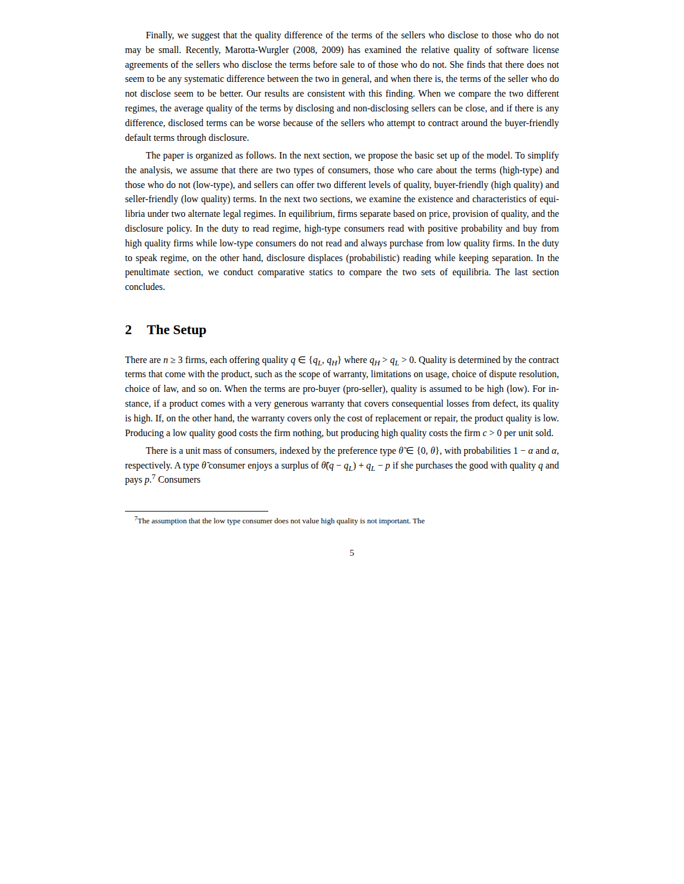Finally, we suggest that the quality difference of the terms of the sellers who disclose to those who do not may be small. Recently, Marotta-Wurgler (2008, 2009) has examined the relative quality of software license agreements of the sellers who disclose the terms before sale to of those who do not. She finds that there does not seem to be any systematic difference between the two in general, and when there is, the terms of the seller who do not disclose seem to be better. Our results are consistent with this finding. When we compare the two different regimes, the average quality of the terms by disclosing and non-disclosing sellers can be close, and if there is any difference, disclosed terms can be worse because of the sellers who attempt to contract around the buyer-friendly default terms through disclosure.
The paper is organized as follows. In the next section, we propose the basic set up of the model. To simplify the analysis, we assume that there are two types of consumers, those who care about the terms (high-type) and those who do not (low-type), and sellers can offer two different levels of quality, buyer-friendly (high quality) and seller-friendly (low quality) terms. In the next two sections, we examine the existence and characteristics of equilibria under two alternate legal regimes. In equilibrium, firms separate based on price, provision of quality, and the disclosure policy. In the duty to read regime, high-type consumers read with positive probability and buy from high quality firms while low-type consumers do not read and always purchase from low quality firms. In the duty to speak regime, on the other hand, disclosure displaces (probabilistic) reading while keeping separation. In the penultimate section, we conduct comparative statics to compare the two sets of equilibria. The last section concludes.
2 The Setup
There are n ≥ 3 firms, each offering quality q ∈ {qL, qH} where qH > qL > 0. Quality is determined by the contract terms that come with the product, such as the scope of warranty, limitations on usage, choice of dispute resolution, choice of law, and so on. When the terms are pro-buyer (pro-seller), quality is assumed to be high (low). For instance, if a product comes with a very generous warranty that covers consequential losses from defect, its quality is high. If, on the other hand, the warranty covers only the cost of replacement or repair, the product quality is low. Producing a low quality good costs the firm nothing, but producing high quality costs the firm c > 0 per unit sold.
There is a unit mass of consumers, indexed by the preference type θ̃ ∈ {0, θ}, with probabilities 1 − α and α, respectively. A type θ̃ consumer enjoys a surplus of θ̃(q − qL) + qL − p if she purchases the good with quality q and pays p.7 Consumers
7The assumption that the low type consumer does not value high quality is not important. The
5